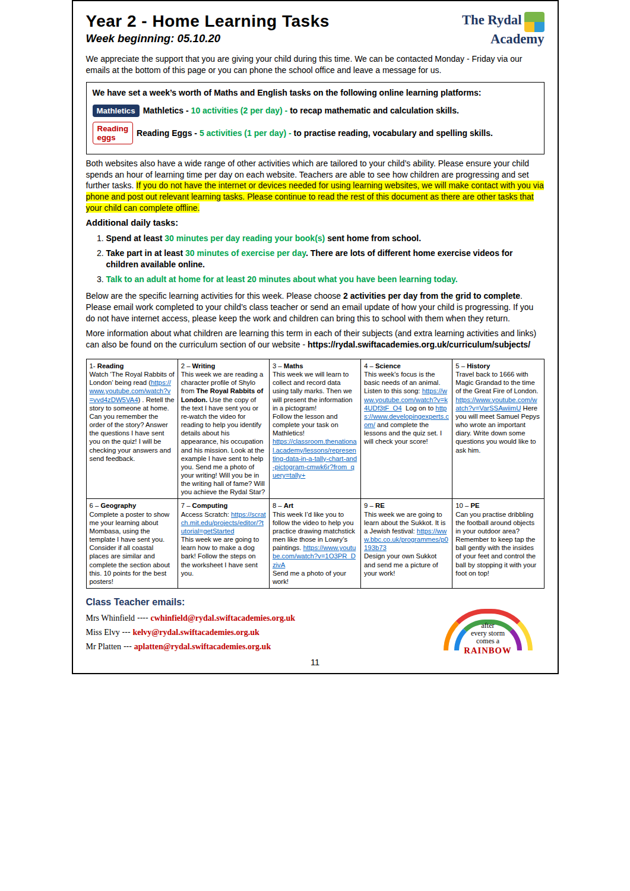Year 2 - Home Learning Tasks
Week beginning: 05.10.20
The Rydal Academy
We appreciate the support that you are giving your child during this time. We can be contacted Monday - Friday via our emails at the bottom of this page or you can phone the school office and leave a message for us.
We have set a week’s worth of Maths and English tasks on the following online learning platforms:
Mathletics Mathletics - 10 activities (2 per day) - to recap mathematic and calculation skills.
Reading
eggs Reading Eggs - 5 activities (1 per day) - to practise reading, vocabulary and spelling skills.
Both websites also have a wide range of other activities which are tailored to your child’s ability. Please ensure your child spends an hour of learning time per day on each website. Teachers are able to see how children are progressing and set further tasks. If you do not have the internet or devices needed for using learning websites, we will make contact with you via phone and post out relevant learning tasks. Please continue to read the rest of this document as there are other tasks that your child can complete offline.
Additional daily tasks:
Spend at least 30 minutes per day reading your book(s) sent home from school.
Take part in at least 30 minutes of exercise per day. There are lots of different home exercise videos for children available online.
Talk to an adult at home for at least 20 minutes about what you have been learning today.
Below are the specific learning activities for this week. Please choose 2 activities per day from the grid to complete. Please email work completed to your child’s class teacher or send an email update of how your child is progressing. If you do not have internet access, please keep the work and children can bring this to school with them when they return.
More information about what children are learning this term in each of their subjects (and extra learning activities and links) can also be found on the curriculum section of our website - https://rydal.swiftacademies.org.uk/curriculum/subjects/
| 1- Reading Watch ‘The Royal Rabbits of London’ being read ( https://www.youtube.com/watch?v=vvd4zDW5VA4 ) . Retell the story to someone at home. Can you remember the order of the story? Answer the questions I have sent you on the quiz! I will be checking your answers and send feedback. | 2 – Writing This week we are reading a character profile of Shylo from The Royal Rabbits of London. Use the copy of the text I have sent you or re-watch the video for reading to help you identify details about his appearance, his occupation and his mission. Look at the example I have sent to help you. Send me a photo of your writing! Will you be in the writing hall of fame? Will you achieve the Rydal Star? | 3 – Maths This week we will learn to collect and record data using tally marks. Then we will present the information in a pictogram! Follow the lesson and complete your task on Mathletics! https://classroom.thenational.academy/lessons/representing-data-in-a-tally-chart-and-pictogram-cmwk6r?from_query=tally+ | 4 – Science This week’s focus is the basic needs of an animal. Listen to this song: https://www.youtube.com/watch?v=k4UDf3tF_O4 Log on to https://www.developingexperts.com/ and complete the lessons and the quiz set. I will check your score! | 5 – History Travel back to 1666 with Magic Grandad to the time of the Great Fire of London. https://www.youtube.com/watch?v=VarSSAwiimU Here you will meet Samuel Pepys who wrote an important diary. Write down some questions you would like to ask him. |
| 6 – Geography Complete a poster to show me your learning about Mombasa, using the template I have sent you. Consider if all coastal places are similar and complete the section about this. 10 points for the best posters! | 7 – Computing Access Scratch: https://scratch.mit.edu/projects/editor/?tutorial=getStarted This week we are going to learn how to make a dog bark! Follow the steps on the worksheet I have sent you. | 8 – Art This week I’d like you to follow the video to help you practice drawing matchstick men like those in Lowry’s paintings. https://www.youtube.com/watch?v=1O3PR_DzivA Send me a photo of your work! | 9 – RE This week we are going to learn about the Sukkot. It is a Jewish festival: https://www.bbc.co.uk/programmes/p0193b73 Design your own Sukkot and send me a picture of your work! | 10 – PE Can you practise dribbling the football around objects in your outdoor area? Remember to keep tap the ball gently with the insides of your feet and control the ball by stopping it with your foot on top! |
Class Teacher emails:
Mrs Whinfield ---- cwhinfield@rydal.swiftacademies.org.uk
Miss Elvy --- kelvy@rydal.swiftacademies.org.uk
Mr Platten --- aplatten@rydal.swiftacademies.org.uk
after every storm comes a RAINBOW
11